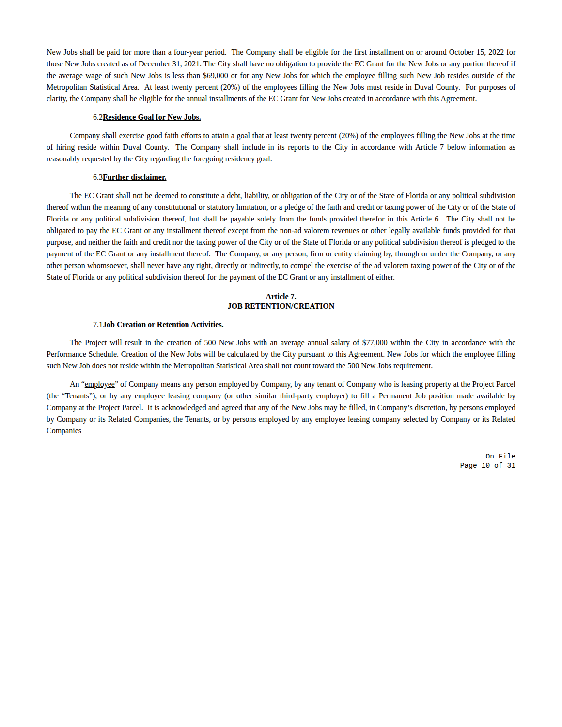New Jobs shall be paid for more than a four-year period. The Company shall be eligible for the first installment on or around October 15, 2022 for those New Jobs created as of December 31, 2021. The City shall have no obligation to provide the EC Grant for the New Jobs or any portion thereof if the average wage of such New Jobs is less than $69,000 or for any New Jobs for which the employee filling such New Job resides outside of the Metropolitan Statistical Area. At least twenty percent (20%) of the employees filling the New Jobs must reside in Duval County. For purposes of clarity, the Company shall be eligible for the annual installments of the EC Grant for New Jobs created in accordance with this Agreement.
6.2 Residence Goal for New Jobs.
Company shall exercise good faith efforts to attain a goal that at least twenty percent (20%) of the employees filling the New Jobs at the time of hiring reside within Duval County. The Company shall include in its reports to the City in accordance with Article 7 below information as reasonably requested by the City regarding the foregoing residency goal.
6.3 Further disclaimer.
The EC Grant shall not be deemed to constitute a debt, liability, or obligation of the City or of the State of Florida or any political subdivision thereof within the meaning of any constitutional or statutory limitation, or a pledge of the faith and credit or taxing power of the City or of the State of Florida or any political subdivision thereof, but shall be payable solely from the funds provided therefor in this Article 6. The City shall not be obligated to pay the EC Grant or any installment thereof except from the non-ad valorem revenues or other legally available funds provided for that purpose, and neither the faith and credit nor the taxing power of the City or of the State of Florida or any political subdivision thereof is pledged to the payment of the EC Grant or any installment thereof. The Company, or any person, firm or entity claiming by, through or under the Company, or any other person whomsoever, shall never have any right, directly or indirectly, to compel the exercise of the ad valorem taxing power of the City or of the State of Florida or any political subdivision thereof for the payment of the EC Grant or any installment of either.
Article 7.
JOB RETENTION/CREATION
7.1 Job Creation or Retention Activities.
The Project will result in the creation of 500 New Jobs with an average annual salary of $77,000 within the City in accordance with the Performance Schedule. Creation of the New Jobs will be calculated by the City pursuant to this Agreement. New Jobs for which the employee filling such New Job does not reside within the Metropolitan Statistical Area shall not count toward the 500 New Jobs requirement.
An “employee” of Company means any person employed by Company, by any tenant of Company who is leasing property at the Project Parcel (the “Tenants”), or by any employee leasing company (or other similar third-party employer) to fill a Permanent Job position made available by Company at the Project Parcel. It is acknowledged and agreed that any of the New Jobs may be filled, in Company’s discretion, by persons employed by Company or its Related Companies, the Tenants, or by persons employed by any employee leasing company selected by Company or its Related Companies
On File
Page 10 of 31